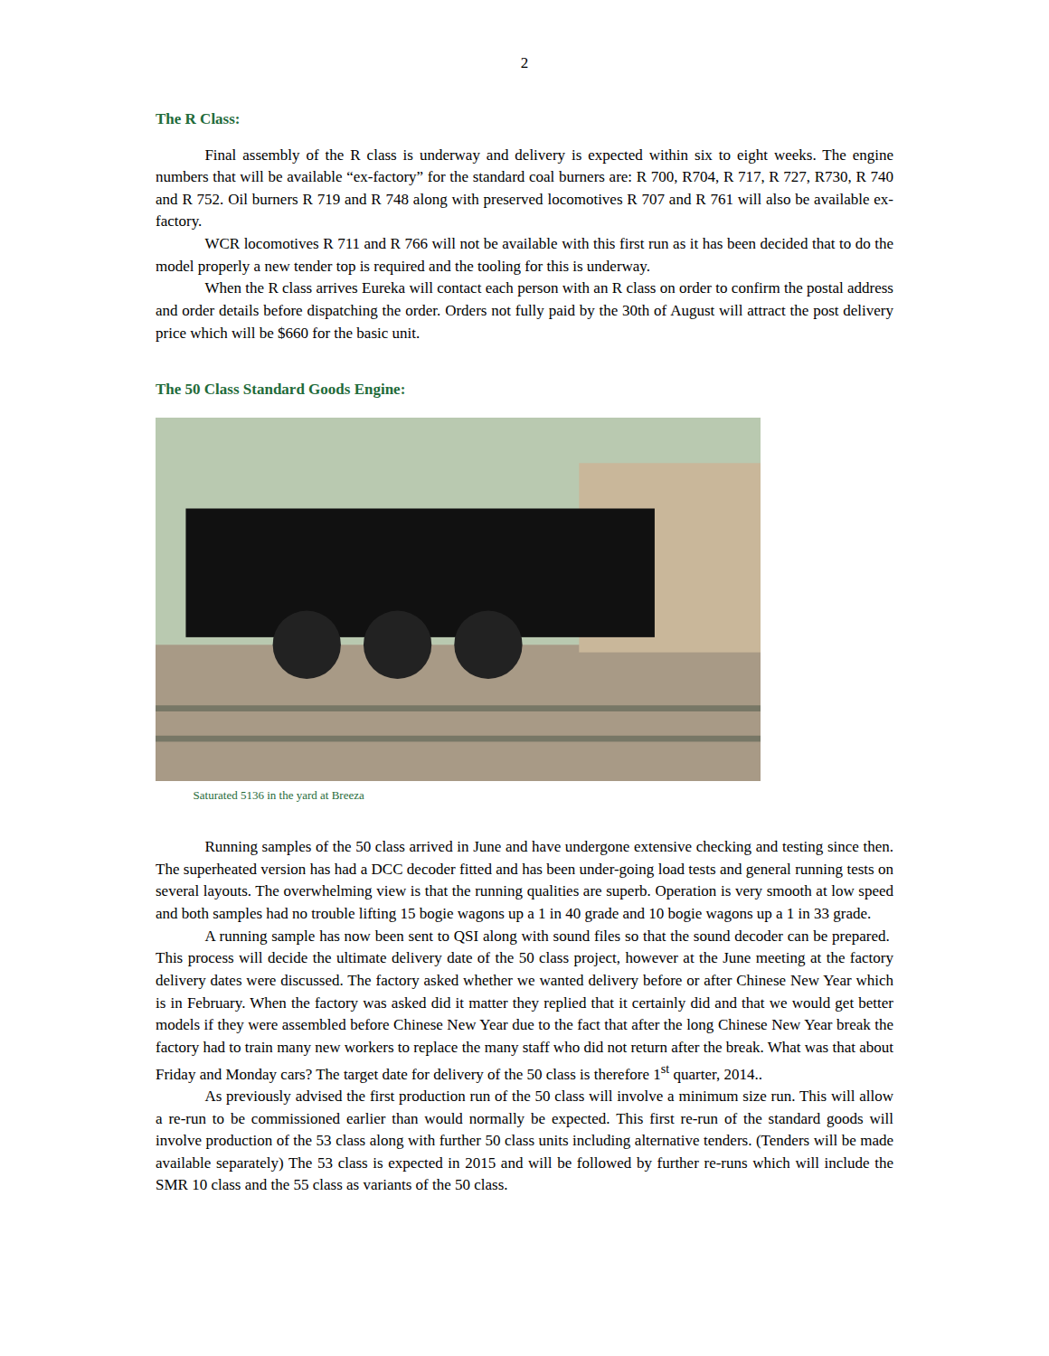2
The R Class:
Final assembly of the R class is underway and delivery is expected within six to eight weeks. The engine numbers that will be available “ex-factory” for the standard coal burners are: R 700, R704, R 717, R 727, R730, R 740 and R 752. Oil burners R 719 and R 748 along with preserved locomotives R 707 and R 761 will also be available ex-factory.
WCR locomotives R 711 and R 766 will not be available with this first run as it has been decided that to do the model properly a new tender top is required and the tooling for this is underway.
When the R class arrives Eureka will contact each person with an R class on order to confirm the postal address and order details before dispatching the order. Orders not fully paid by the 30th of August will attract the post delivery price which will be $660 for the basic unit.
The 50 Class Standard Goods Engine:
Saturated 5136 in the yard at Breeza
Running samples of the 50 class arrived in June and have undergone extensive checking and testing since then. The superheated version has had a DCC decoder fitted and has been under-going load tests and general running tests on several layouts. The overwhelming view is that the running qualities are superb. Operation is very smooth at low speed and both samples had no trouble lifting 15 bogie wagons up a 1 in 40 grade and 10 bogie wagons up a 1 in 33 grade.
A running sample has now been sent to QSI along with sound files so that the sound decoder can be prepared. This process will decide the ultimate delivery date of the 50 class project, however at the June meeting at the factory delivery dates were discussed. The factory asked whether we wanted delivery before or after Chinese New Year which is in February. When the factory was asked did it matter they replied that it certainly did and that we would get better models if they were assembled before Chinese New Year due to the fact that after the long Chinese New Year break the factory had to train many new workers to replace the many staff who did not return after the break. What was that about Friday and Monday cars? The target date for delivery of the 50 class is therefore 1st quarter, 2014..
As previously advised the first production run of the 50 class will involve a minimum size run. This will allow a re-run to be commissioned earlier than would normally be expected. This first re-run of the standard goods will involve production of the 53 class along with further 50 class units including alternative tenders. (Tenders will be made available separately) The 53 class is expected in 2015 and will be followed by further re-runs which will include the SMR 10 class and the 55 class as variants of the 50 class.